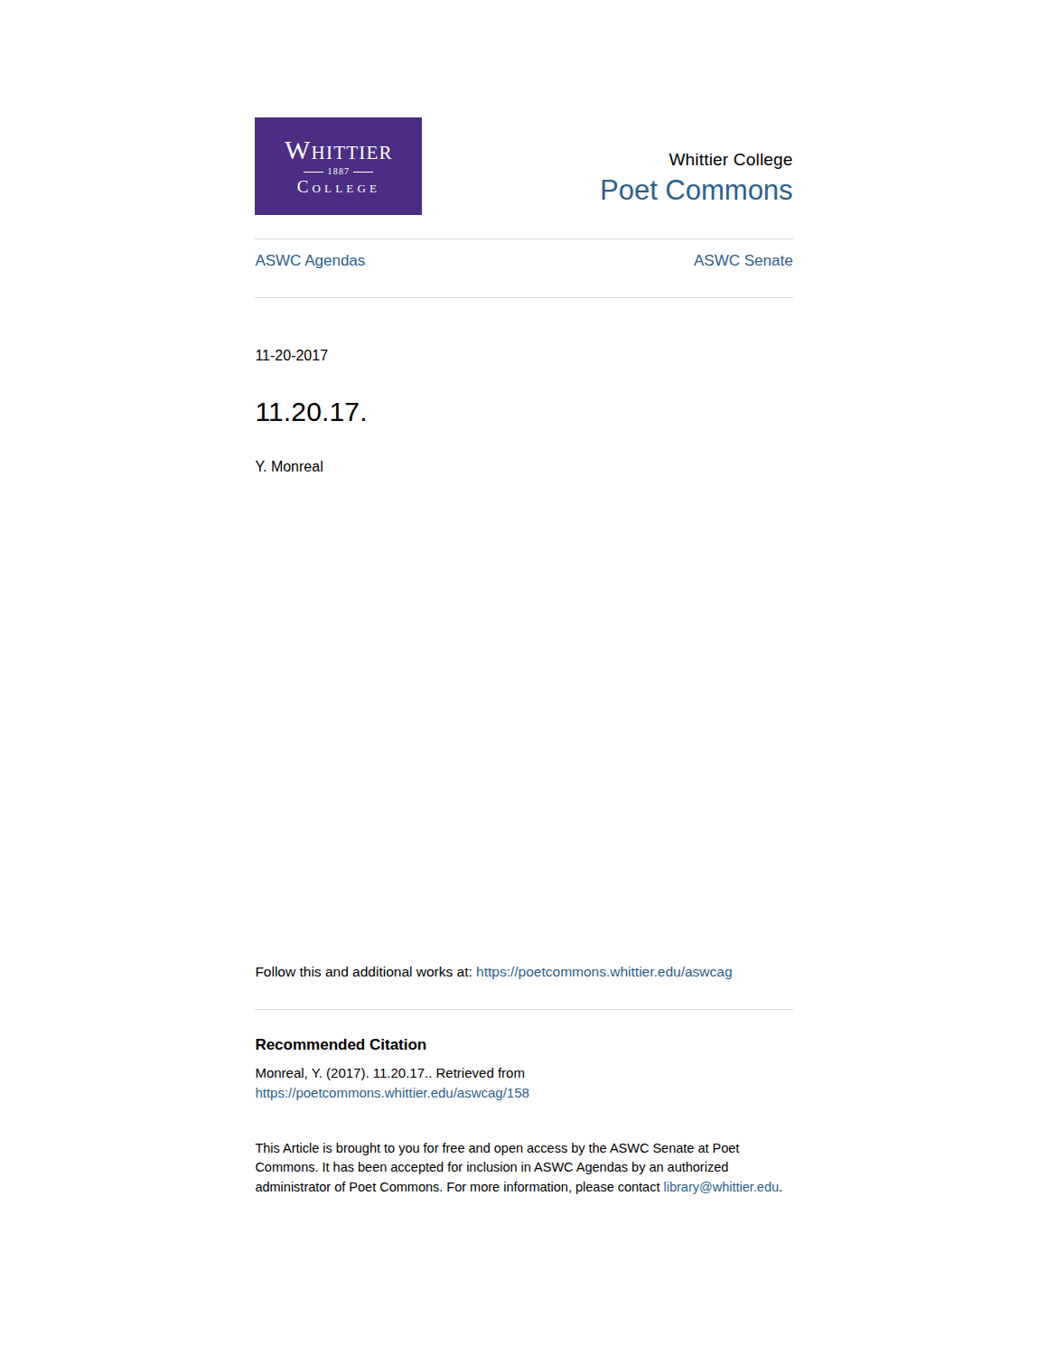Whittier 1887 College
Whittier College
Poet Commons
ASWC Agendas
ASWC Senate
11-20-2017
11.20.17.
Y. Monreal
Follow this and additional works at: https://poetcommons.whittier.edu/aswcag
Recommended Citation
Monreal, Y. (2017). 11.20.17.. Retrieved from https://poetcommons.whittier.edu/aswcag/158
This Article is brought to you for free and open access by the ASWC Senate at Poet Commons. It has been accepted for inclusion in ASWC Agendas by an authorized administrator of Poet Commons. For more information, please contact library@whittier.edu.